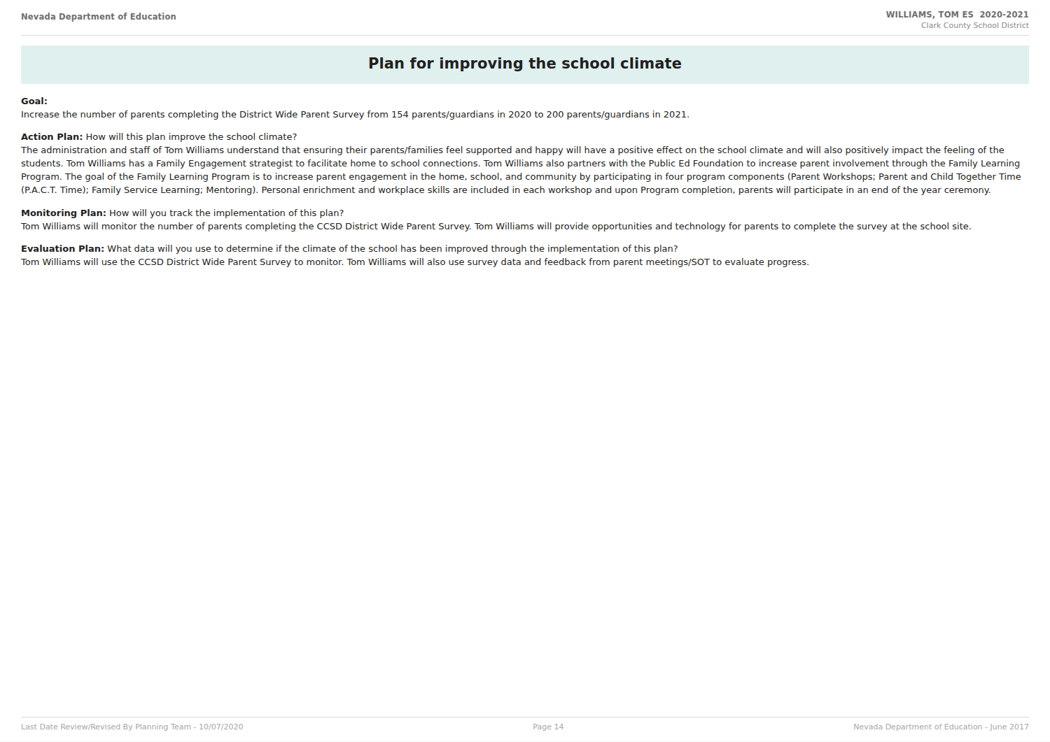Nevada Department of Education
WILLIAMS, TOM ES 2020-2021
Clark County School District
Plan for improving the school climate
Goal:
Increase the number of parents completing the District Wide Parent Survey from 154 parents/guardians in 2020 to 200 parents/guardians in 2021.
Action Plan: How will this plan improve the school climate?
The administration and staff of Tom Williams understand that ensuring their parents/families feel supported and happy will have a positive effect on the school climate and will also positively impact the feeling of the students. Tom Williams has a Family Engagement strategist to facilitate home to school connections. Tom Williams also partners with the Public Ed Foundation to increase parent involvement through the Family Learning Program. The goal of the Family Learning Program is to increase parent engagement in the home, school, and community by participating in four program components (Parent Workshops; Parent and Child Together Time (P.A.C.T. Time); Family Service Learning; Mentoring). Personal enrichment and workplace skills are included in each workshop and upon Program completion, parents will participate in an end of the year ceremony.
Monitoring Plan: How will you track the implementation of this plan?
Tom Williams will monitor the number of parents completing the CCSD District Wide Parent Survey. Tom Williams will provide opportunities and technology for parents to complete the survey at the school site.
Evaluation Plan: What data will you use to determine if the climate of the school has been improved through the implementation of this plan?
Tom Williams will use the CCSD District Wide Parent Survey to monitor. Tom Williams will also use survey data and feedback from parent meetings/SOT to evaluate progress.
Last Date Review/Revised By Planning Team - 10/07/2020
Page 14
Nevada Department of Education - June 2017